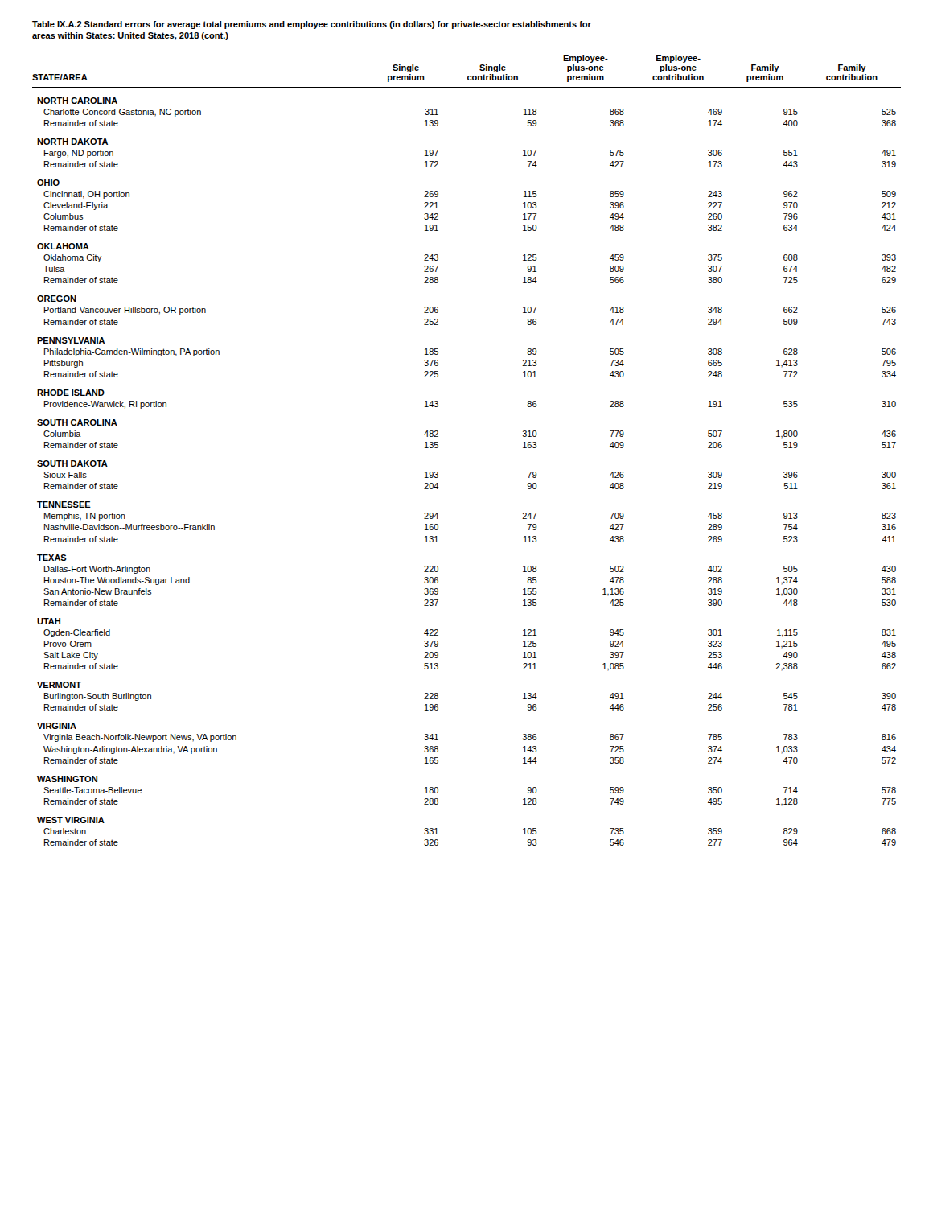Table IX.A.2 Standard errors for average total premiums and employee contributions (in dollars) for private-sector establishments for
areas within States: United States, 2018 (cont.)
| STATE/AREA | Single premium | Single contribution | Employee- plus-one premium | Employee- plus-one contribution | Family premium | Family contribution |
| --- | --- | --- | --- | --- | --- | --- |
| NORTH CAROLINA | | | | | | |
| Charlotte-Concord-Gastonia, NC portion | 311 | 118 | 868 | 469 | 915 | 525 |
| Remainder of state | 139 | 59 | 368 | 174 | 400 | 368 |
| NORTH DAKOTA | | | | | | |
| Fargo, ND portion | 197 | 107 | 575 | 306 | 551 | 491 |
| Remainder of state | 172 | 74 | 427 | 173 | 443 | 319 |
| OHIO | | | | | | |
| Cincinnati, OH portion | 269 | 115 | 859 | 243 | 962 | 509 |
| Cleveland-Elyria | 221 | 103 | 396 | 227 | 970 | 212 |
| Columbus | 342 | 177 | 494 | 260 | 796 | 431 |
| Remainder of state | 191 | 150 | 488 | 382 | 634 | 424 |
| OKLAHOMA | | | | | | |
| Oklahoma City | 243 | 125 | 459 | 375 | 608 | 393 |
| Tulsa | 267 | 91 | 809 | 307 | 674 | 482 |
| Remainder of state | 288 | 184 | 566 | 380 | 725 | 629 |
| OREGON | | | | | | |
| Portland-Vancouver-Hillsboro, OR portion | 206 | 107 | 418 | 348 | 662 | 526 |
| Remainder of state | 252 | 86 | 474 | 294 | 509 | 743 |
| PENNSYLVANIA | | | | | | |
| Philadelphia-Camden-Wilmington, PA portion | 185 | 89 | 505 | 308 | 628 | 506 |
| Pittsburgh | 376 | 213 | 734 | 665 | 1,413 | 795 |
| Remainder of state | 225 | 101 | 430 | 248 | 772 | 334 |
| RHODE ISLAND | | | | | | |
| Providence-Warwick, RI portion | 143 | 86 | 288 | 191 | 535 | 310 |
| SOUTH CAROLINA | | | | | | |
| Columbia | 482 | 310 | 779 | 507 | 1,800 | 436 |
| Remainder of state | 135 | 163 | 409 | 206 | 519 | 517 |
| SOUTH DAKOTA | | | | | | |
| Sioux Falls | 193 | 79 | 426 | 309 | 396 | 300 |
| Remainder of state | 204 | 90 | 408 | 219 | 511 | 361 |
| TENNESSEE | | | | | | |
| Memphis, TN portion | 294 | 247 | 709 | 458 | 913 | 823 |
| Nashville-Davidson--Murfreesboro--Franklin | 160 | 79 | 427 | 289 | 754 | 316 |
| Remainder of state | 131 | 113 | 438 | 269 | 523 | 411 |
| TEXAS | | | | | | |
| Dallas-Fort Worth-Arlington | 220 | 108 | 502 | 402 | 505 | 430 |
| Houston-The Woodlands-Sugar Land | 306 | 85 | 478 | 288 | 1,374 | 588 |
| San Antonio-New Braunfels | 369 | 155 | 1,136 | 319 | 1,030 | 331 |
| Remainder of state | 237 | 135 | 425 | 390 | 448 | 530 |
| UTAH | | | | | | |
| Ogden-Clearfield | 422 | 121 | 945 | 301 | 1,115 | 831 |
| Provo-Orem | 379 | 125 | 924 | 323 | 1,215 | 495 |
| Salt Lake City | 209 | 101 | 397 | 253 | 490 | 438 |
| Remainder of state | 513 | 211 | 1,085 | 446 | 2,388 | 662 |
| VERMONT | | | | | | |
| Burlington-South Burlington | 228 | 134 | 491 | 244 | 545 | 390 |
| Remainder of state | 196 | 96 | 446 | 256 | 781 | 478 |
| VIRGINIA | | | | | | |
| Virginia Beach-Norfolk-Newport News, VA portion | 341 | 386 | 867 | 785 | 783 | 816 |
| Washington-Arlington-Alexandria, VA portion | 368 | 143 | 725 | 374 | 1,033 | 434 |
| Remainder of state | 165 | 144 | 358 | 274 | 470 | 572 |
| WASHINGTON | | | | | | |
| Seattle-Tacoma-Bellevue | 180 | 90 | 599 | 350 | 714 | 578 |
| Remainder of state | 288 | 128 | 749 | 495 | 1,128 | 775 |
| WEST VIRGINIA | | | | | | |
| Charleston | 331 | 105 | 735 | 359 | 829 | 668 |
| Remainder of state | 326 | 93 | 546 | 277 | 964 | 479 |